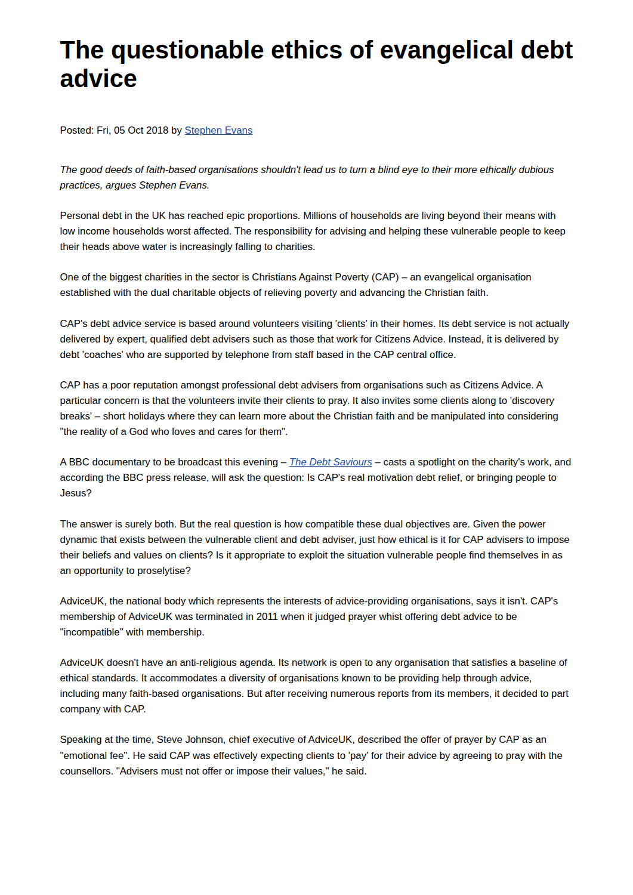The questionable ethics of evangelical debt advice
Posted: Fri, 05 Oct 2018 by Stephen Evans
The good deeds of faith-based organisations shouldn't lead us to turn a blind eye to their more ethically dubious practices, argues Stephen Evans.
Personal debt in the UK has reached epic proportions. Millions of households are living beyond their means with low income households worst affected. The responsibility for advising and helping these vulnerable people to keep their heads above water is increasingly falling to charities.
One of the biggest charities in the sector is Christians Against Poverty (CAP) – an evangelical organisation established with the dual charitable objects of relieving poverty and advancing the Christian faith.
CAP's debt advice service is based around volunteers visiting 'clients' in their homes. Its debt service is not actually delivered by expert, qualified debt advisers such as those that work for Citizens Advice. Instead, it is delivered by debt 'coaches' who are supported by telephone from staff based in the CAP central office.
CAP has a poor reputation amongst professional debt advisers from organisations such as Citizens Advice. A particular concern is that the volunteers invite their clients to pray. It also invites some clients along to 'discovery breaks' – short holidays where they can learn more about the Christian faith and be manipulated into considering "the reality of a God who loves and cares for them".
A BBC documentary to be broadcast this evening – The Debt Saviours – casts a spotlight on the charity's work, and according the BBC press release, will ask the question: Is CAP's real motivation debt relief, or bringing people to Jesus?
The answer is surely both. But the real question is how compatible these dual objectives are. Given the power dynamic that exists between the vulnerable client and debt adviser, just how ethical is it for CAP advisers to impose their beliefs and values on clients? Is it appropriate to exploit the situation vulnerable people find themselves in as an opportunity to proselytise?
AdviceUK, the national body which represents the interests of advice-providing organisations, says it isn't. CAP's membership of AdviceUK was terminated in 2011 when it judged prayer whist offering debt advice to be "incompatible" with membership.
AdviceUK doesn't have an anti-religious agenda. Its network is open to any organisation that satisfies a baseline of ethical standards. It accommodates a diversity of organisations known to be providing help through advice, including many faith-based organisations. But after receiving numerous reports from its members, it decided to part company with CAP.
Speaking at the time, Steve Johnson, chief executive of AdviceUK, described the offer of prayer by CAP as an "emotional fee". He said CAP was effectively expecting clients to 'pay' for their advice by agreeing to pray with the counsellors. "Advisers must not offer or impose their values," he said.